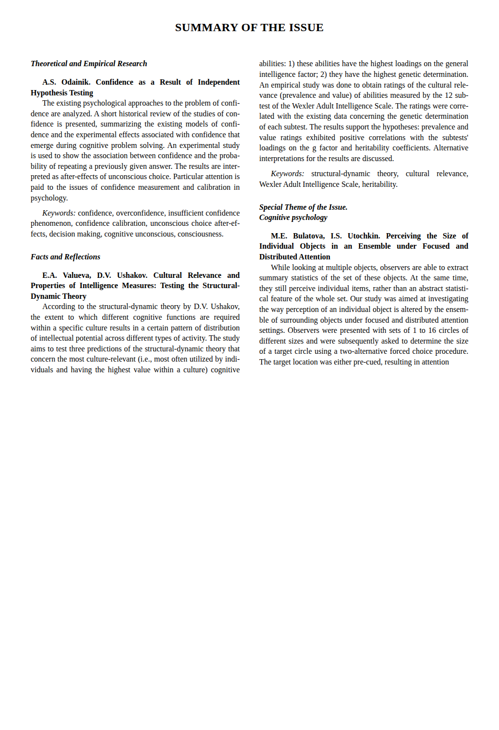Summary of the Issue
Theoretical and Empirical Research
A.S. Odainik. Confidence as a Result of Independent Hypothesis Testing
The existing psychological approaches to the problem of confidence are analyzed. A short historical review of the studies of confidence is presented, summarizing the existing models of confidence and the experimental effects associated with confidence that emerge during cognitive problem solving. An experimental study is used to show the association between confidence and the probability of repeating a previously given answer. The results are interpreted as after-effects of unconscious choice. Particular attention is paid to the issues of confidence measurement and calibration in psychology.
Keywords: confidence, overconfidence, insufficient confidence phenomenon, confidence calibration, unconscious choice after-effects, decision making, cognitive unconscious, consciousness.
Facts and Reflections
E.A. Valueva, D.V. Ushakov. Cultural Relevance and Properties of Intelligence Measures: Testing the Structural-Dynamic Theory
According to the structural-dynamic theory by D.V. Ushakov, the extent to which different cognitive functions are required within a specific culture results in a certain pattern of distribution of intellectual potential across different types of activity. The study aims to test three predictions of the structural-dynamic theory that concern the most culture-relevant (i.e., most often utilized by individuals and having the highest value within a culture) cognitive abilities: 1) these abilities have the highest loadings on the general intelligence factor; 2) they have the highest genetic determination. An empirical study was done to obtain ratings of the cultural relevance (prevalence and value) of abilities measured by the 12 subtest of the Wexler Adult Intelligence Scale. The ratings were correlated with the existing data concerning the genetic determination of each subtest. The results support the hypotheses: prevalence and value ratings exhibited positive correlations with the subtests' loadings on the g factor and heritability coefficients. Alternative interpretations for the results are discussed.
Keywords: structural-dynamic theory, cultural relevance, Wexler Adult Intelligence Scale, heritability.
Special Theme of the Issue.
Cognitive psychology
M.E. Bulatova, I.S. Utochkin. Perceiving the Size of Individual Objects in an Ensemble under Focused and Distributed Attention
While looking at multiple objects, observers are able to extract summary statistics of the set of these objects. At the same time, they still perceive individual items, rather than an abstract statistical feature of the whole set. Our study was aimed at investigating the way perception of an individual object is altered by the ensemble of surrounding objects under focused and distributed attention settings. Observers were presented with sets of 1 to 16 circles of different sizes and were subsequently asked to determine the size of a target circle using a two-alternative forced choice procedure. The target location was either pre-cued, resulting in attention